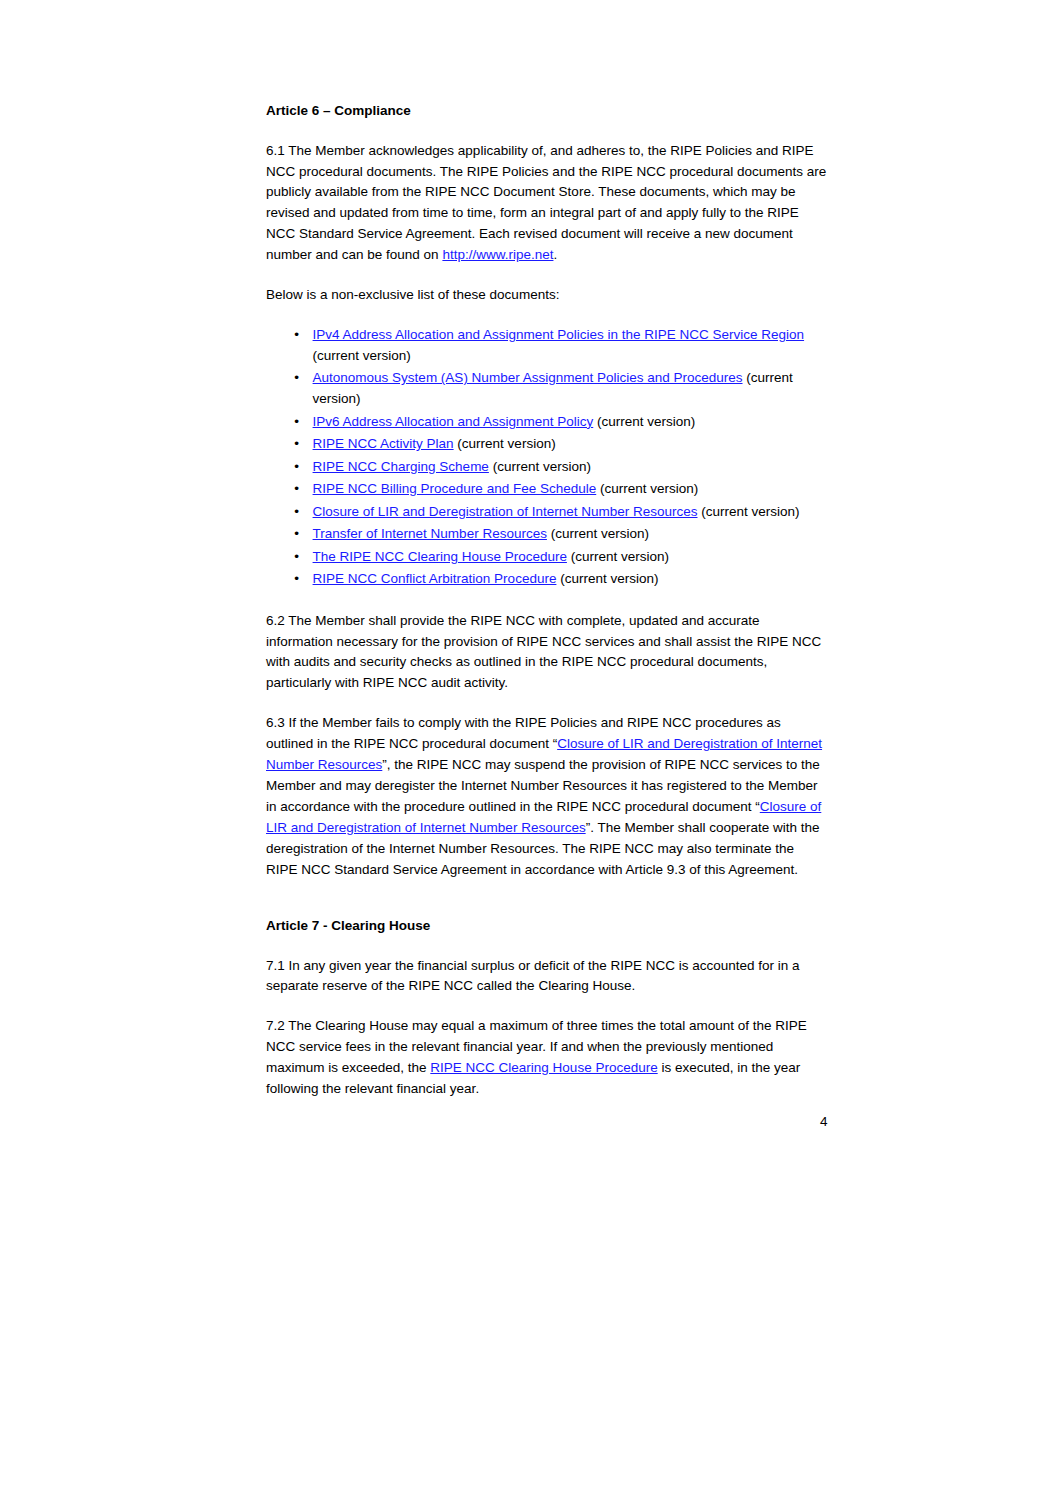Article 6 – Compliance
6.1 The Member acknowledges applicability of, and adheres to, the RIPE Policies and RIPE NCC procedural documents. The RIPE Policies and the RIPE NCC procedural documents are publicly available from the RIPE NCC Document Store. These documents, which may be revised and updated from time to time, form an integral part of and apply fully to the RIPE NCC Standard Service Agreement. Each revised document will receive a new document number and can be found on http://www.ripe.net.
Below is a non-exclusive list of these documents:
IPv4 Address Allocation and Assignment Policies in the RIPE NCC Service Region (current version)
Autonomous System (AS) Number Assignment Policies and Procedures (current version)
IPv6 Address Allocation and Assignment Policy (current version)
RIPE NCC Activity Plan (current version)
RIPE NCC Charging Scheme (current version)
RIPE NCC Billing Procedure and Fee Schedule (current version)
Closure of LIR and Deregistration of Internet Number Resources (current version)
Transfer of Internet Number Resources (current version)
The RIPE NCC Clearing House Procedure (current version)
RIPE NCC Conflict Arbitration Procedure (current version)
6.2 The Member shall provide the RIPE NCC with complete, updated and accurate information necessary for the provision of RIPE NCC services and shall assist the RIPE NCC with audits and security checks as outlined in the RIPE NCC procedural documents, particularly with RIPE NCC audit activity.
6.3 If the Member fails to comply with the RIPE Policies and RIPE NCC procedures as outlined in the RIPE NCC procedural document “Closure of LIR and Deregistration of Internet Number Resources”, the RIPE NCC may suspend the provision of RIPE NCC services to the Member and may deregister the Internet Number Resources it has registered to the Member in accordance with the procedure outlined in the RIPE NCC procedural document “Closure of LIR and Deregistration of Internet Number Resources”. The Member shall cooperate with the deregistration of the Internet Number Resources. The RIPE NCC may also terminate the RIPE NCC Standard Service Agreement in accordance with Article 9.3 of this Agreement.
Article 7 - Clearing House
7.1 In any given year the financial surplus or deficit of the RIPE NCC is accounted for in a separate reserve of the RIPE NCC called the Clearing House.
7.2 The Clearing House may equal a maximum of three times the total amount of the RIPE NCC service fees in the relevant financial year. If and when the previously mentioned maximum is exceeded, the RIPE NCC Clearing House Procedure is executed, in the year following the relevant financial year.
4